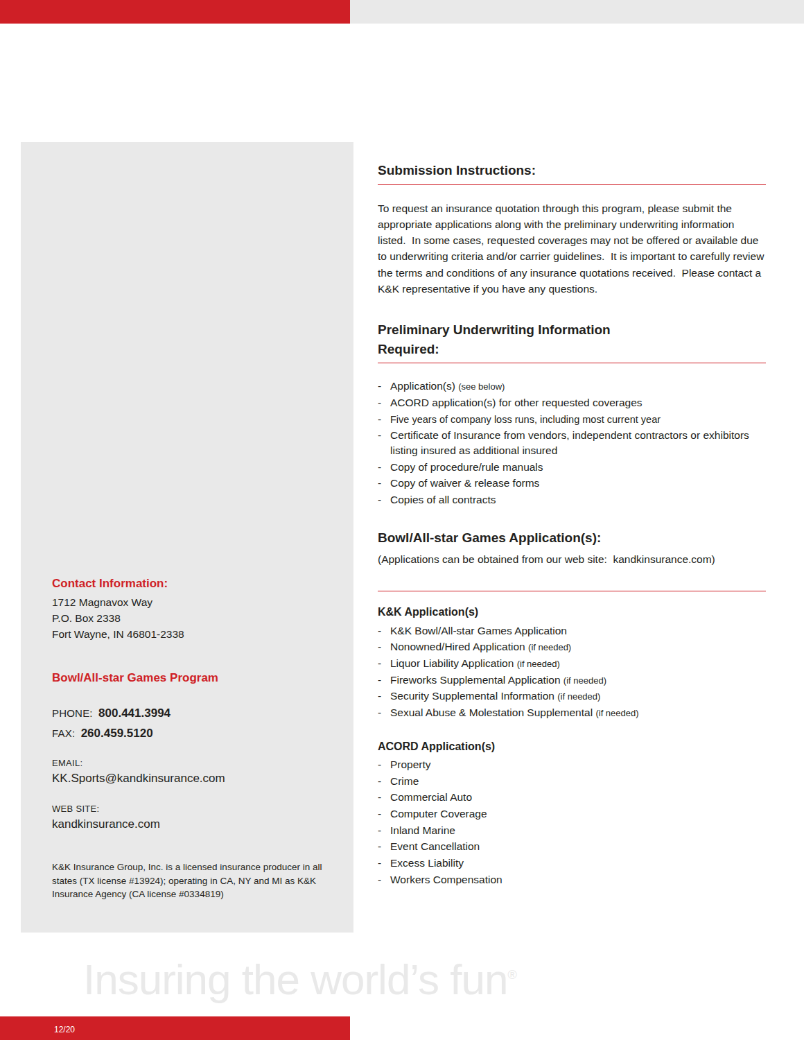Contact Information:
1712 Magnavox Way
P.O. Box 2338
Fort Wayne, IN 46801-2338
Bowl/All-star Games Program
PHONE: 800.441.3994
FAX: 260.459.5120
EMAIL:
KK.Sports@kandkinsurance.com
WEB SITE:
kandkinsurance.com
K&K Insurance Group, Inc. is a licensed insurance producer in all states (TX license #13924); operating in CA, NY and MI as K&K Insurance Agency (CA license #0334819)
Submission Instructions:
To request an insurance quotation through this program, please submit the appropriate applications along with the preliminary underwriting information listed. In some cases, requested coverages may not be offered or available due to underwriting criteria and/or carrier guidelines. It is important to carefully review the terms and conditions of any insurance quotations received. Please contact a K&K representative if you have any questions.
Preliminary Underwriting Information
Required:
Application(s) (see below)
ACORD application(s) for other requested coverages
Five years of company loss runs, including most current year
Certificate of Insurance from vendors, independent contractors or exhibitors listing insured as additional insured
Copy of procedure/rule manuals
Copy of waiver & release forms
Copies of all contracts
Bowl/All-star Games Application(s):
(Applications can be obtained from our web site: kandkinsurance.com)
K&K Application(s)
K&K Bowl/All-star Games Application
Nonowned/Hired Application (if needed)
Liquor Liability Application (if needed)
Fireworks Supplemental Application (if needed)
Security Supplemental Information (if needed)
Sexual Abuse & Molestation Supplemental (if needed)
ACORD Application(s)
Property
Crime
Commercial Auto
Computer Coverage
Inland Marine
Event Cancellation
Excess Liability
Workers Compensation
Insuring the world’s fun®
12/20